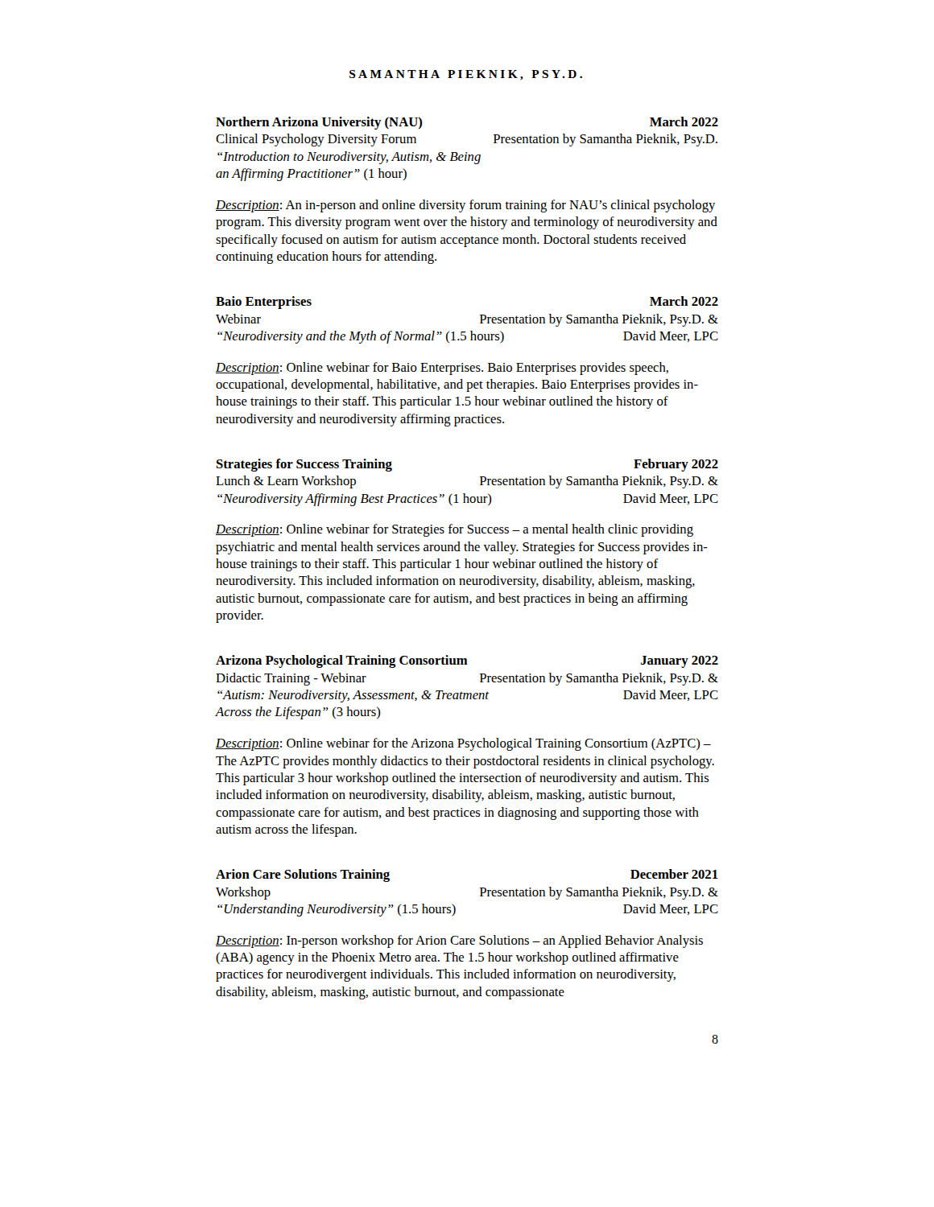Samantha Pieknik, Psy.D.
Northern Arizona University (NAU) March 2022
Clinical Psychology Diversity Forum Presentation by Samantha Pieknik, Psy.D.
“Introduction to Neurodiversity, Autism, & Being
an Affirming Practitioner” (1 hour)
Description: An in-person and online diversity forum training for NAU’s clinical psychology program. This diversity program went over the history and terminology of neurodiversity and specifically focused on autism for autism acceptance month. Doctoral students received continuing education hours for attending.
Baio Enterprises March 2022
Webinar Presentation by Samantha Pieknik, Psy.D. &
“Neurodiversity and the Myth of Normal” (1.5 hours) David Meer, LPC
Description: Online webinar for Baio Enterprises. Baio Enterprises provides speech, occupational, developmental, habilitative, and pet therapies. Baio Enterprises provides in-house trainings to their staff. This particular 1.5 hour webinar outlined the history of neurodiversity and neurodiversity affirming practices.
Strategies for Success Training February 2022
Lunch & Learn Workshop Presentation by Samantha Pieknik, Psy.D. &
“Neurodiversity Affirming Best Practices” (1 hour) David Meer, LPC
Description: Online webinar for Strategies for Success – a mental health clinic providing psychiatric and mental health services around the valley. Strategies for Success provides in-house trainings to their staff. This particular 1 hour webinar outlined the history of neurodiversity. This included information on neurodiversity, disability, ableism, masking, autistic burnout, compassionate care for autism, and best practices in being an affirming provider.
Arizona Psychological Training Consortium January 2022
Didactic Training - Webinar Presentation by Samantha Pieknik, Psy.D. &
“Autism: Neurodiversity, Assessment, & Treatment David Meer, LPC
Across the Lifespan” (3 hours)
Description: Online webinar for the Arizona Psychological Training Consortium (AzPTC) – The AzPTC provides monthly didactics to their postdoctoral residents in clinical psychology. This particular 3 hour workshop outlined the intersection of neurodiversity and autism. This included information on neurodiversity, disability, ableism, masking, autistic burnout, compassionate care for autism, and best practices in diagnosing and supporting those with autism across the lifespan.
Arion Care Solutions Training December 2021
Workshop Presentation by Samantha Pieknik, Psy.D. &
“Understanding Neurodiversity” (1.5 hours) David Meer, LPC
Description: In-person workshop for Arion Care Solutions – an Applied Behavior Analysis (ABA) agency in the Phoenix Metro area. The 1.5 hour workshop outlined affirmative practices for neurodivergent individuals. This included information on neurodiversity, disability, ableism, masking, autistic burnout, and compassionate
8